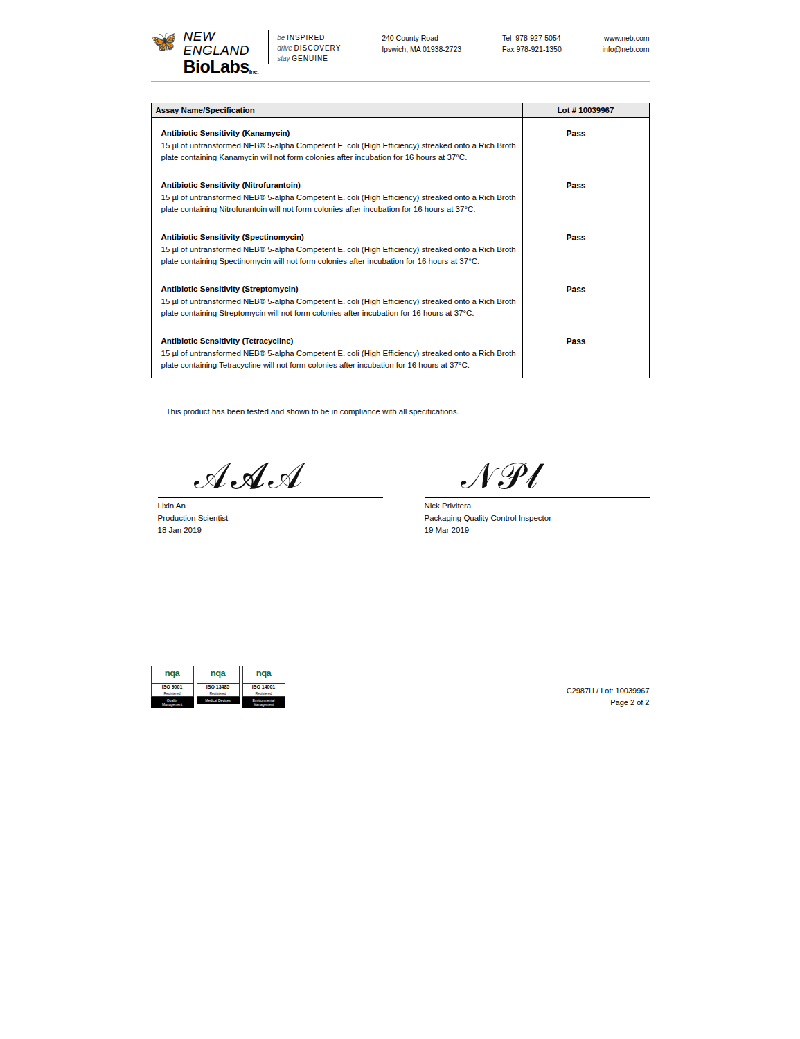🦋
NEW ENGLAND BioLabsInc.
be INSPIRED
drive DISCOVERY
stay GENUINE
240 County Road
Ipswich, MA 01938-2723
Tel 978-927-5054
Fax 978-921-1350
www.neb.com
info@neb.com
| Assay Name/Specification | Lot # 10039967 |
| --- | --- |
| Antibiotic Sensitivity (Kanamycin) 15 µl of untransformed NEB® 5-alpha Competent E. coli (High Efficiency) streaked onto a Rich Broth plate containing Kanamycin will not form colonies after incubation for 16 hours at 37°C. | Pass |
| Antibiotic Sensitivity (Nitrofurantoin) 15 µl of untransformed NEB® 5-alpha Competent E. coli (High Efficiency) streaked onto a Rich Broth plate containing Nitrofurantoin will not form colonies after incubation for 16 hours at 37°C. | Pass |
| Antibiotic Sensitivity (Spectinomycin) 15 µl of untransformed NEB® 5-alpha Competent E. coli (High Efficiency) streaked onto a Rich Broth plate containing Spectinomycin will not form colonies after incubation for 16 hours at 37°C. | Pass |
| Antibiotic Sensitivity (Streptomycin) 15 µl of untransformed NEB® 5-alpha Competent E. coli (High Efficiency) streaked onto a Rich Broth plate containing Streptomycin will not form colonies after incubation for 16 hours at 37°C. | Pass |
| Antibiotic Sensitivity (Tetracycline) 15 µl of untransformed NEB® 5-alpha Competent E. coli (High Efficiency) streaked onto a Rich Broth plate containing Tetracycline will not form colonies after incubation for 16 hours at 37°C. | Pass |
This product has been tested and shown to be in compliance with all specifications.
  𝒜 𝓐 𝒜
Lixin An
Production Scientist
18 Jan 2019
  𝒩 𝒫 𝓁
Nick Privitera
Packaging Quality Control Inspector
19 Mar 2019
nqa
ISO 9001
Registered
Quality
Management
nqa
ISO 13485
Registered
Medical Devices
nqa
ISO 14001
Registered
Environmental
Management
C2987H / Lot: 10039967
Page 2 of 2